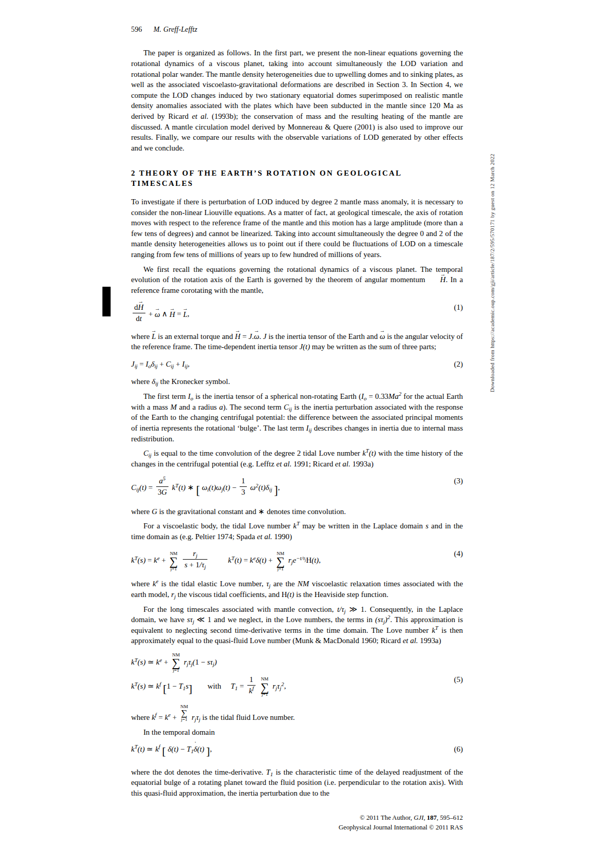Downloaded from https://academic.oup.com/gji/article/187/2/595/570171 by guest on 12 March 2022
596 M. Greff-Lefftz
The paper is organized as follows. In the first part, we present the non-linear equations governing the rotational dynamics of a viscous planet, taking into account simultaneously the LOD variation and rotational polar wander. The mantle density heterogeneities due to upwelling domes and to sinking plates, as well as the associated viscoelasto-gravitational deformations are described in Section 3. In Section 4, we compute the LOD changes induced by two stationary equatorial domes superimposed on realistic mantle density anomalies associated with the plates which have been subducted in the mantle since 120 Ma as derived by Ricard et al. (1993b); the conservation of mass and the resulting heating of the mantle are discussed. A mantle circulation model derived by Monnereau & Quere (2001) is also used to improve our results. Finally, we compare our results with the observable variations of LOD generated by other effects and we conclude.
2 Theory of the Earth’s rotation on geological timescales
To investigate if there is perturbation of LOD induced by degree 2 mantle mass anomaly, it is necessary to consider the non-linear Liouville equations. As a matter of fact, at geological timescale, the axis of rotation moves with respect to the reference frame of the mantle and this motion has a large amplitude (more than a few tens of degrees) and cannot be linearized. Taking into account simultaneously the degree 0 and 2 of the mantle density heterogeneities allows us to point out if there could be fluctuations of LOD on a timescale ranging from few tens of millions of years up to few hundred of millions of years.
We first recall the equations governing the rotational dynamics of a viscous planet. The temporal evolution of the rotation axis of the Earth is governed by the theorem of angular momentum H. In a reference frame corotating with the mantle,
dH dt + ω ∧ H = L,
(1)
where L is an external torque and H = J. ω. J is the inertia tensor of the Earth and ω is the angular velocity of the reference frame. The time-dependent inertia tensor J(t) may be written as the sum of three parts;
Jij = Ioδij + Cij + Iij,
(2)
where δij the Kronecker symbol.
The first term Io is the inertia tensor of a spherical non-rotating Earth (Io = 0.33 Ma2 for the actual Earth with a mass M and a radius a). The second term Cij is the inertia perturbation associated with the response of the Earth to the changing centrifugal potential: the difference between the associated principal moments of inertia represents the rotational ‘bulge’. The last term Iij describes changes in inertia due to internal mass redistribution.
Cij is equal to the time convolution of the degree 2 tidal Love number kT(t) with the time history of the changes in the centrifugal potential (e.g. Lefftz et al. 1991; Ricard et al. 1993a)
Cij(t) = a53 G kT(t) ∗ [ ωi(t)ωj(t) − 13 ω2(t)δij ],
(3)
where G is the gravitational constant and ∗ denotes time convolution.
For a viscoelastic body, the tidal Love number kT may be written in the Laplace domain s and in the time domain as (e.g. Peltier 1974; Spada et al. 1990)
kT(s) = ke + NM∑j=1 rj s + 1/τj kT(t) = keδ(t) + NM∑j=1 rje−t/τjH(t),
(4)
where ke is the tidal elastic Love number, τj are the NM viscoelastic relaxation times associated with the earth model, rj the viscous tidal coefficients, and H(t) is the Heaviside step function.
For the long timescales associated with mantle convection, t/τj ≫ 1. Consequently, in the Laplace domain, we have sτj ≪ 1 and we neglect, in the Love numbers, the terms in (sτj)2. This approximation is equivalent to neglecting second time-derivative terms in the time domain. The Love number kT is then approximately equal to the quasi-fluid Love number (Munk & MacDonald 1960; Ricard et al. 1993a)
kT(s) ≃ ke + NM∑j=1 rjτj(1 − sτj)
kT(s) ≃ kf [1 − T1s] with T1 = 1 kf NM∑j=1 rjτj2,
(5)
where kf = ke + NM∑j=1 rjτj is the tidal fluid Love number.
In the temporal domain
kT(t) ≃ kf [ δ(t) − T1δ(t) ],
(6)
where the dot denotes the time-derivative. T1 is the characteristic time of the delayed readjustment of the equatorial bulge of a rotating planet toward the fluid position (i.e. perpendicular to the rotation axis). With this quasi-fluid approximation, the inertia perturbation due to the
© 2011 The Author, GJI, 187, 595–612
Geophysical Journal International © 2011 RAS